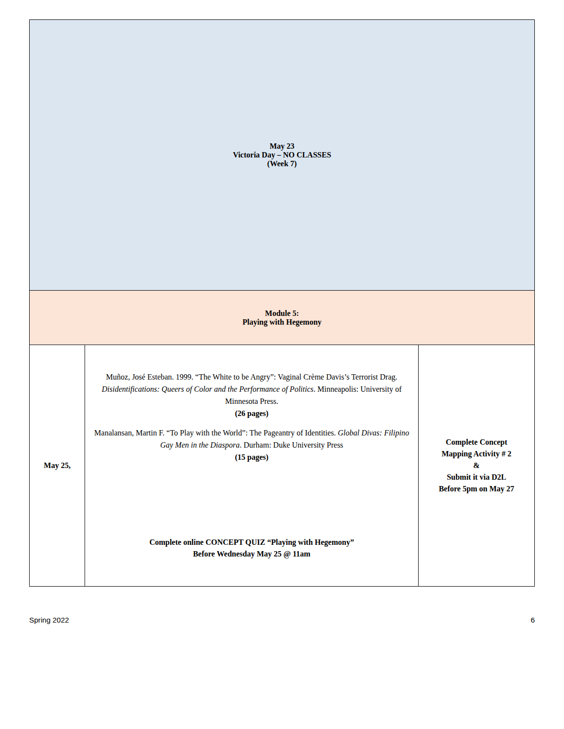| May 23 Victoria Day – NO CLASSES (Week 7) |
| Module 5: Playing with Hegemony |
| May 25, | Muñoz, José Esteban. 1999. “The White to be Angry”: Vaginal Crème Davis’s Terrorist Drag. Disidentifications: Queers of Color and the Performance of Politics . Minneapolis: University of Minnesota Press. (26 pages) Manalansan, Martin F. “To Play with the World”: The Pageantry of Identities. Global Divas: Filipino Gay Men in the Diaspora . Durham: Duke University Press (15 pages) Complete online CONCEPT QUIZ “Playing with Hegemony” Before Wednesday May 25 @ 11am | Complete Concept Mapping Activity # 2 & Submit it via D2L Before 5pm on May 27 |
Spring 2022 6